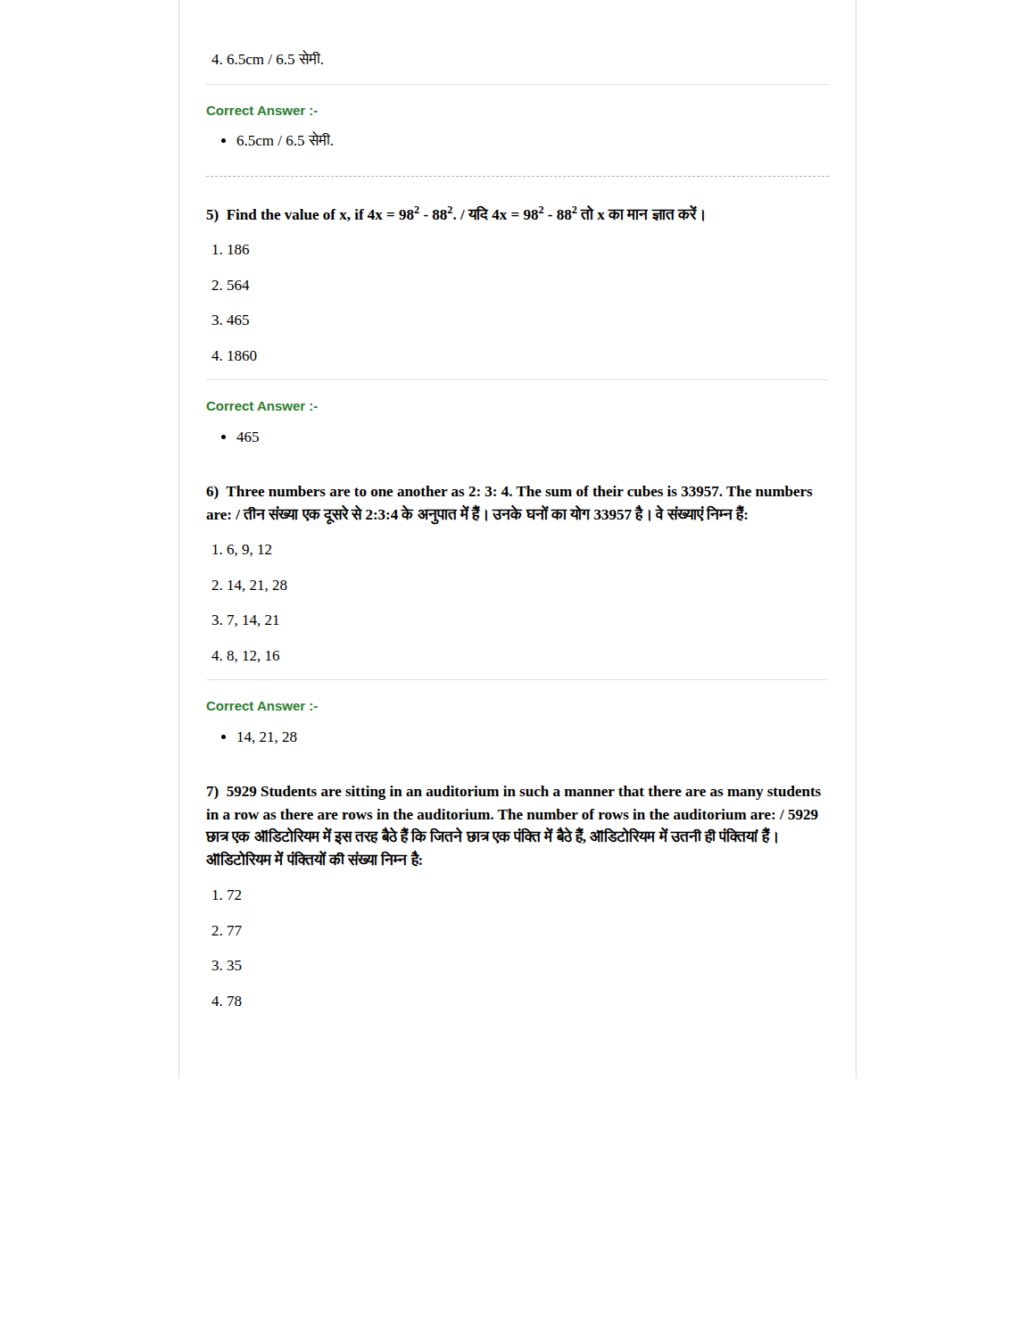4. 6.5cm / 6.5 सेमी.
Correct Answer :-
6.5cm / 6.5 सेमी.
5) Find the value of x, if 4x = 982 - 882. / यदि 4x = 982 - 882 तो x का मान ज्ञात करें।
1. 186
2. 564
3. 465
4. 1860
Correct Answer :-
465
6) Three numbers are to one another as 2: 3: 4. The sum of their cubes is 33957. The numbers are: / तीन संख्या एक दूसरे से 2:3:4 के अनुपात में हैं। उनके घनों का योग 33957 है। वे संख्याएं निम्न हैं:
1. 6, 9, 12
2. 14, 21, 28
3. 7, 14, 21
4. 8, 12, 16
Correct Answer :-
14, 21, 28
7) 5929 Students are sitting in an auditorium in such a manner that there are as many students in a row as there are rows in the auditorium. The number of rows in the auditorium are: / 5929 छात्र एक ऑडिटोरियम में इस तरह बैठे हैं कि जितने छात्र एक पंक्ति में बैठे हैं, ऑडिटोरियम में उतनी ही पंक्तियां हैं। ऑडिटोरियम में पंक्तियों की संख्या निम्न है:
1. 72
2. 77
3. 35
4. 78